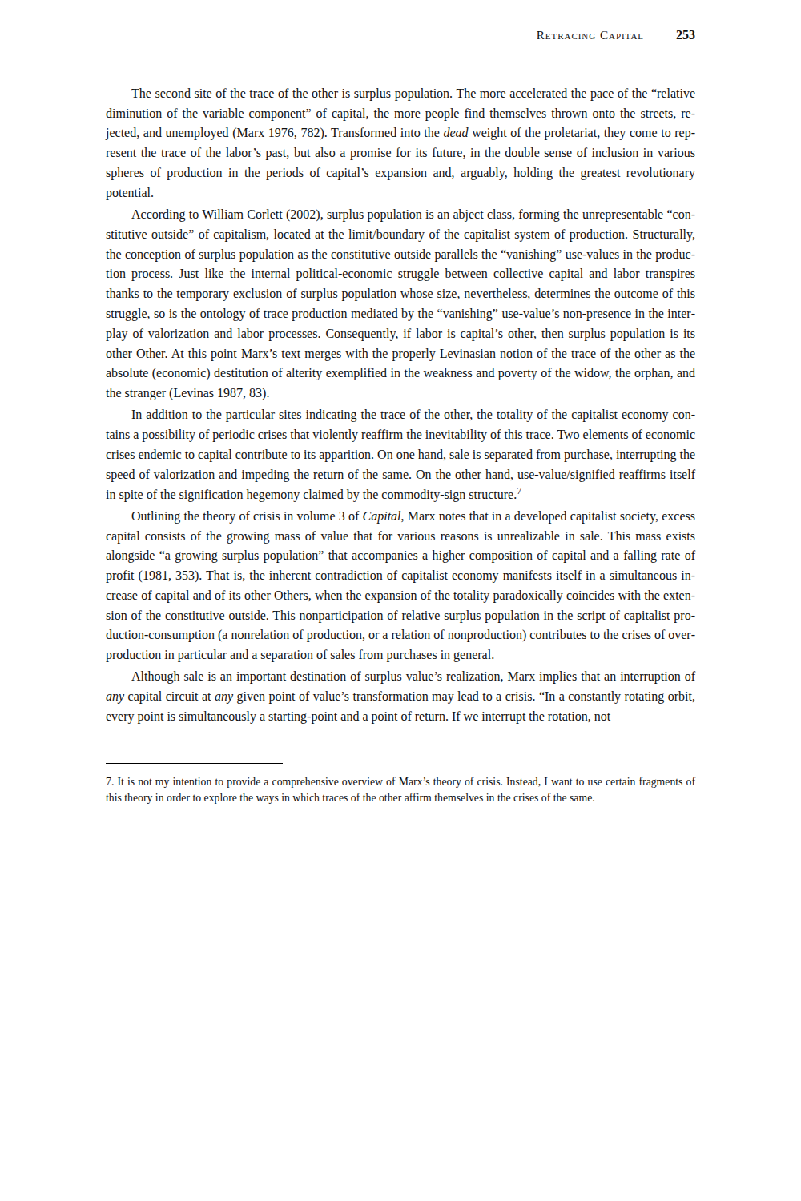Retracing Capital 253
The second site of the trace of the other is surplus population. The more accelerated the pace of the “relative diminution of the variable component” of capital, the more people find themselves thrown onto the streets, rejected, and unemployed (Marx 1976, 782). Transformed into the dead weight of the proletariat, they come to represent the trace of the labor’s past, but also a promise for its future, in the double sense of inclusion in various spheres of production in the periods of capital’s expansion and, arguably, holding the greatest revolutionary potential.
According to William Corlett (2002), surplus population is an abject class, forming the unrepresentable “constitutive outside” of capitalism, located at the limit/boundary of the capitalist system of production. Structurally, the conception of surplus population as the constitutive outside parallels the “vanishing” use-values in the production process. Just like the internal political-economic struggle between collective capital and labor transpires thanks to the temporary exclusion of surplus population whose size, nevertheless, determines the outcome of this struggle, so is the ontology of trace production mediated by the “vanishing” use-value’s non-presence in the interplay of valorization and labor processes. Consequently, if labor is capital’s other, then surplus population is its other Other. At this point Marx’s text merges with the properly Levinasian notion of the trace of the other as the absolute (economic) destitution of alterity exemplified in the weakness and poverty of the widow, the orphan, and the stranger (Levinas 1987, 83).
In addition to the particular sites indicating the trace of the other, the totality of the capitalist economy contains a possibility of periodic crises that violently reaffirm the inevitability of this trace. Two elements of economic crises endemic to capital contribute to its apparition. On one hand, sale is separated from purchase, interrupting the speed of valorization and impeding the return of the same. On the other hand, use-value/signified reaffirms itself in spite of the signification hegemony claimed by the commodity-sign structure.7
Outlining the theory of crisis in volume 3 of Capital, Marx notes that in a developed capitalist society, excess capital consists of the growing mass of value that for various reasons is unrealizable in sale. This mass exists alongside “a growing surplus population” that accompanies a higher composition of capital and a falling rate of profit (1981, 353). That is, the inherent contradiction of capitalist economy manifests itself in a simultaneous increase of capital and of its other Others, when the expansion of the totality paradoxically coincides with the extension of the constitutive outside. This nonparticipation of relative surplus population in the script of capitalist production-consumption (a nonrelation of production, or a relation of nonproduction) contributes to the crises of overproduction in particular and a separation of sales from purchases in general.
Although sale is an important destination of surplus value’s realization, Marx implies that an interruption of any capital circuit at any given point of value’s transformation may lead to a crisis. “In a constantly rotating orbit, every point is simultaneously a starting-point and a point of return. If we interrupt the rotation, not
7. It is not my intention to provide a comprehensive overview of Marx’s theory of crisis. Instead, I want to use certain fragments of this theory in order to explore the ways in which traces of the other affirm themselves in the crises of the same.